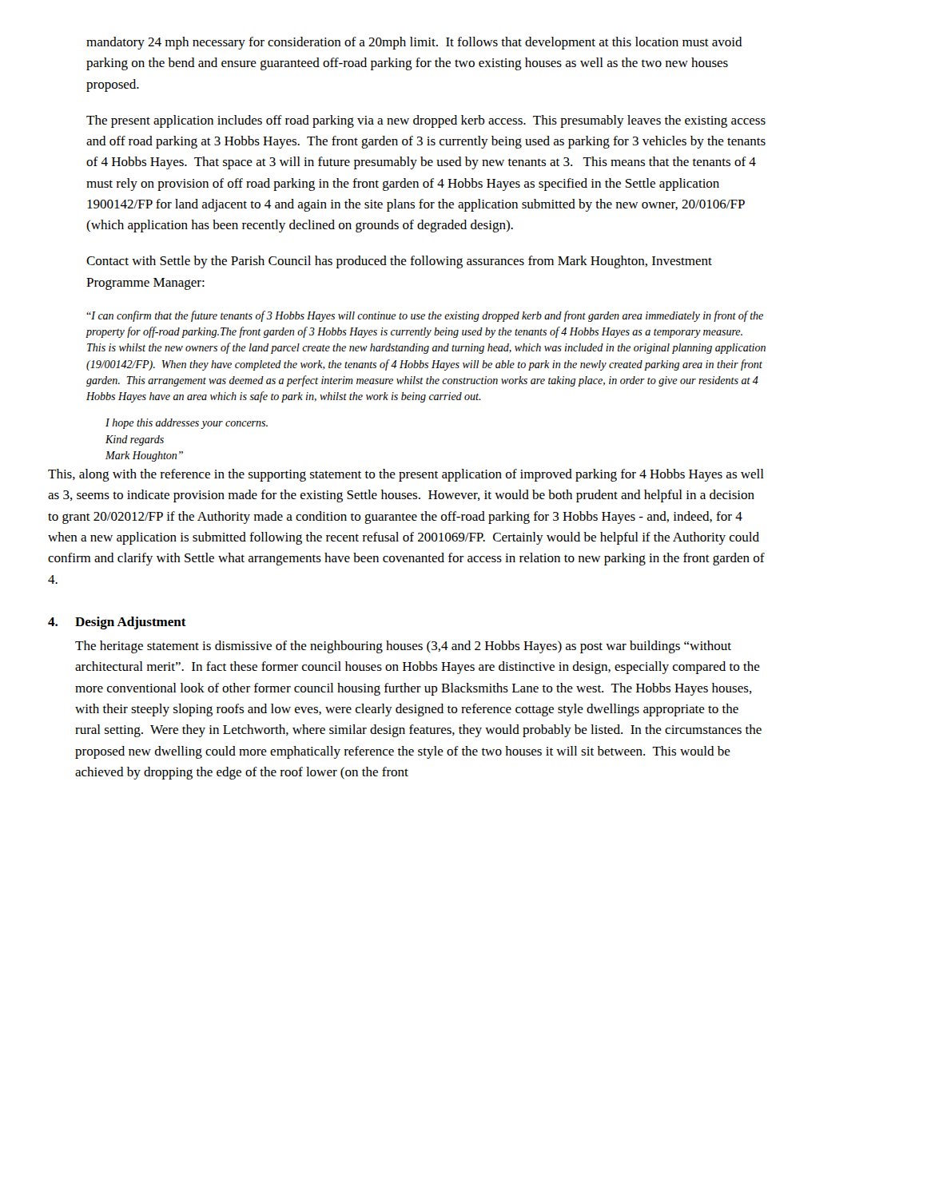mandatory 24 mph necessary for consideration of a 20mph limit. It follows that development at this location must avoid parking on the bend and ensure guaranteed off-road parking for the two existing houses as well as the two new houses proposed.
The present application includes off road parking via a new dropped kerb access. This presumably leaves the existing access and off road parking at 3 Hobbs Hayes. The front garden of 3 is currently being used as parking for 3 vehicles by the tenants of 4 Hobbs Hayes. That space at 3 will in future presumably be used by new tenants at 3. This means that the tenants of 4 must rely on provision of off road parking in the front garden of 4 Hobbs Hayes as specified in the Settle application 1900142/FP for land adjacent to 4 and again in the site plans for the application submitted by the new owner, 20/0106/FP (which application has been recently declined on grounds of degraded design).
Contact with Settle by the Parish Council has produced the following assurances from Mark Houghton, Investment Programme Manager:
“I can confirm that the future tenants of 3 Hobbs Hayes will continue to use the existing dropped kerb and front garden area immediately in front of the property for off-road parking.The front garden of 3 Hobbs Hayes is currently being used by the tenants of 4 Hobbs Hayes as a temporary measure. This is whilst the new owners of the land parcel create the new hardstanding and turning head, which was included in the original planning application (19/00142/FP). When they have completed the work, the tenants of 4 Hobbs Hayes will be able to park in the newly created parking area in their front garden. This arrangement was deemed as a perfect interim measure whilst the construction works are taking place, in order to give our residents at 4 Hobbs Hayes have an area which is safe to park in, whilst the work is being carried out.
I hope this addresses your concerns.
Kind regards
Mark Houghton”
This, along with the reference in the supporting statement to the present application of improved parking for 4 Hobbs Hayes as well as 3, seems to indicate provision made for the existing Settle houses. However, it would be both prudent and helpful in a decision to grant 20/02012/FP if the Authority made a condition to guarantee the off-road parking for 3 Hobbs Hayes - and, indeed, for 4 when a new application is submitted following the recent refusal of 2001069/FP. Certainly would be helpful if the Authority could confirm and clarify with Settle what arrangements have been covenanted for access in relation to new parking in the front garden of 4.
4.
Design Adjustment
The heritage statement is dismissive of the neighbouring houses (3,4 and 2 Hobbs Hayes) as post war buildings “without architectural merit”. In fact these former council houses on Hobbs Hayes are distinctive in design, especially compared to the more conventional look of other former council housing further up Blacksmiths Lane to the west. The Hobbs Hayes houses, with their steeply sloping roofs and low eves, were clearly designed to reference cottage style dwellings appropriate to the rural setting. Were they in Letchworth, where similar design features, they would probably be listed. In the circumstances the proposed new dwelling could more emphatically reference the style of the two houses it will sit between. This would be achieved by dropping the edge of the roof lower (on the front